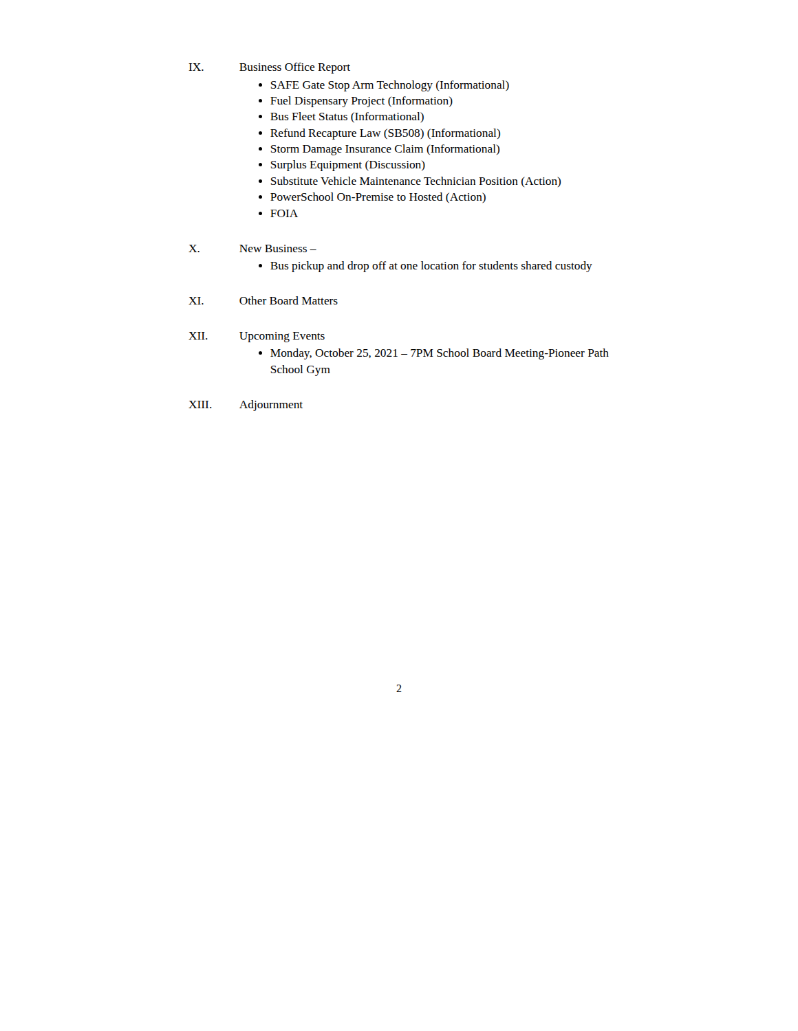IX.
Business Office Report
SAFE Gate Stop Arm Technology (Informational)
Fuel Dispensary Project (Information)
Bus Fleet Status (Informational)
Refund Recapture Law (SB508) (Informational)
Storm Damage Insurance Claim (Informational)
Surplus Equipment (Discussion)
Substitute Vehicle Maintenance Technician Position (Action)
PowerSchool On-Premise to Hosted (Action)
FOIA
X.
New Business –
Bus pickup and drop off at one location for students shared custody
XI.
Other Board Matters
XII.
Upcoming Events
Monday, October 25, 2021 – 7PM School Board Meeting-Pioneer Path School Gym
XIII.
Adjournment
2